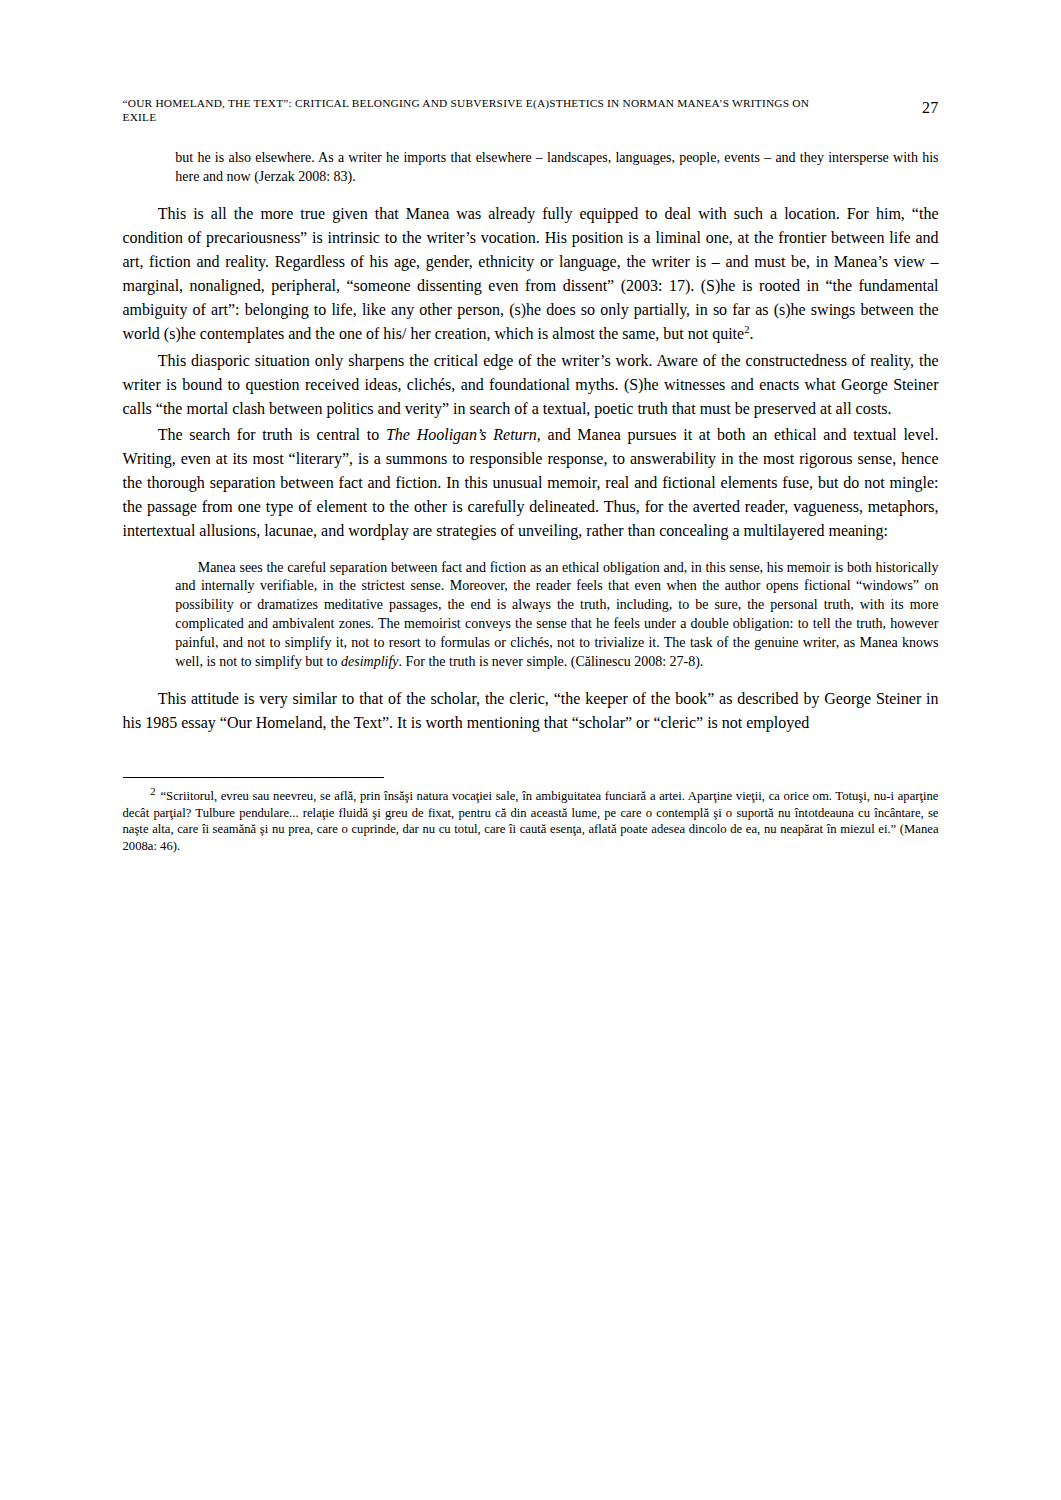“Our homeland, the text”: critical belonging and subversive e(a)sthetics in Norman Manea’s writings on exile
27
but he is also elsewhere. As a writer he imports that elsewhere – landscapes, languages, people, events – and they intersperse with his here and now (Jerzak 2008: 83).
This is all the more true given that Manea was already fully equipped to deal with such a location. For him, “the condition of precariousness” is intrinsic to the writer’s vocation. His position is a liminal one, at the frontier between life and art, fiction and reality. Regardless of his age, gender, ethnicity or language, the writer is – and must be, in Manea’s view – marginal, nonaligned, peripheral, “someone dissenting even from dissent” (2003: 17). (S)he is rooted in “the fundamental ambiguity of art”: belonging to life, like any other person, (s)he does so only partially, in so far as (s)he swings between the world (s)he contemplates and the one of his/ her creation, which is almost the same, but not quite2.
This diasporic situation only sharpens the critical edge of the writer’s work. Aware of the constructedness of reality, the writer is bound to question received ideas, clichés, and foundational myths. (S)he witnesses and enacts what George Steiner calls “the mortal clash between politics and verity” in search of a textual, poetic truth that must be preserved at all costs.
The search for truth is central to The Hooligan’s Return, and Manea pursues it at both an ethical and textual level. Writing, even at its most “literary”, is a summons to responsible response, to answerability in the most rigorous sense, hence the thorough separation between fact and fiction. In this unusual memoir, real and fictional elements fuse, but do not mingle: the passage from one type of element to the other is carefully delineated. Thus, for the averted reader, vagueness, metaphors, intertextual allusions, lacunae, and wordplay are strategies of unveiling, rather than concealing a multilayered meaning:
Manea sees the careful separation between fact and fiction as an ethical obligation and, in this sense, his memoir is both historically and internally verifiable, in the strictest sense. Moreover, the reader feels that even when the author opens fictional “windows” on possibility or dramatizes meditative passages, the end is always the truth, including, to be sure, the personal truth, with its more complicated and ambivalent zones. The memoirist conveys the sense that he feels under a double obligation: to tell the truth, however painful, and not to simplify it, not to resort to formulas or clichés, not to trivialize it. The task of the genuine writer, as Manea knows well, is not to simplify but to desimplify. For the truth is never simple. (Călinescu 2008: 27-8).
This attitude is very similar to that of the scholar, the cleric, “the keeper of the book” as described by George Steiner in his 1985 essay “Our Homeland, the Text”. It is worth mentioning that “scholar” or “cleric” is not employed
2“Scriitorul, evreu sau neevreu, se află, prin însăşi natura vocaţiei sale, în ambiguitatea funciară a artei. Aparţine vieţii, ca orice om. Totuşi, nu-i aparţine decât parţial? Tulbure pendulare... relaţie fluidă şi greu de fixat, pentru că din această lume, pe care o contemplă şi o suportă nu întotdeauna cu încântare, se naşte alta, care îi seamănă şi nu prea, care o cuprinde, dar nu cu totul, care îi caută esenţa, aflată poate adesea dincolo de ea, nu neapărat în miezul ei.” (Manea 2008a: 46).